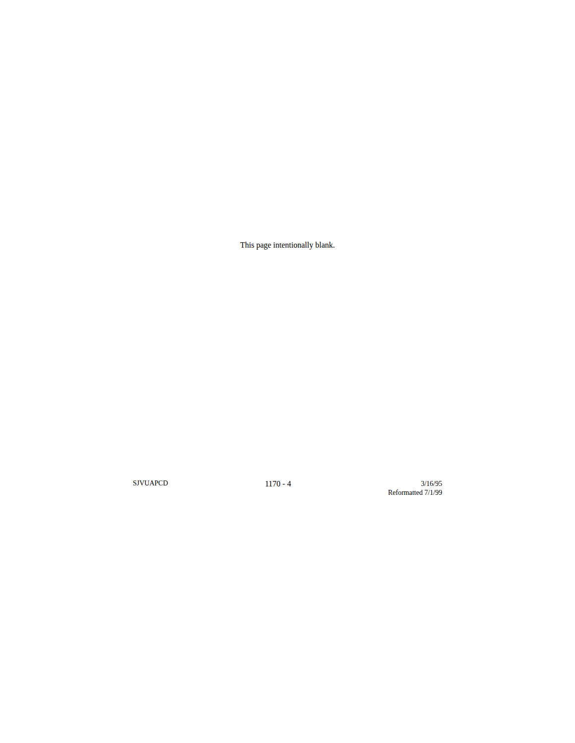This page intentionally blank.
SJVUAPCD
1170 - 4
3/16/95
Reformatted 7/1/99